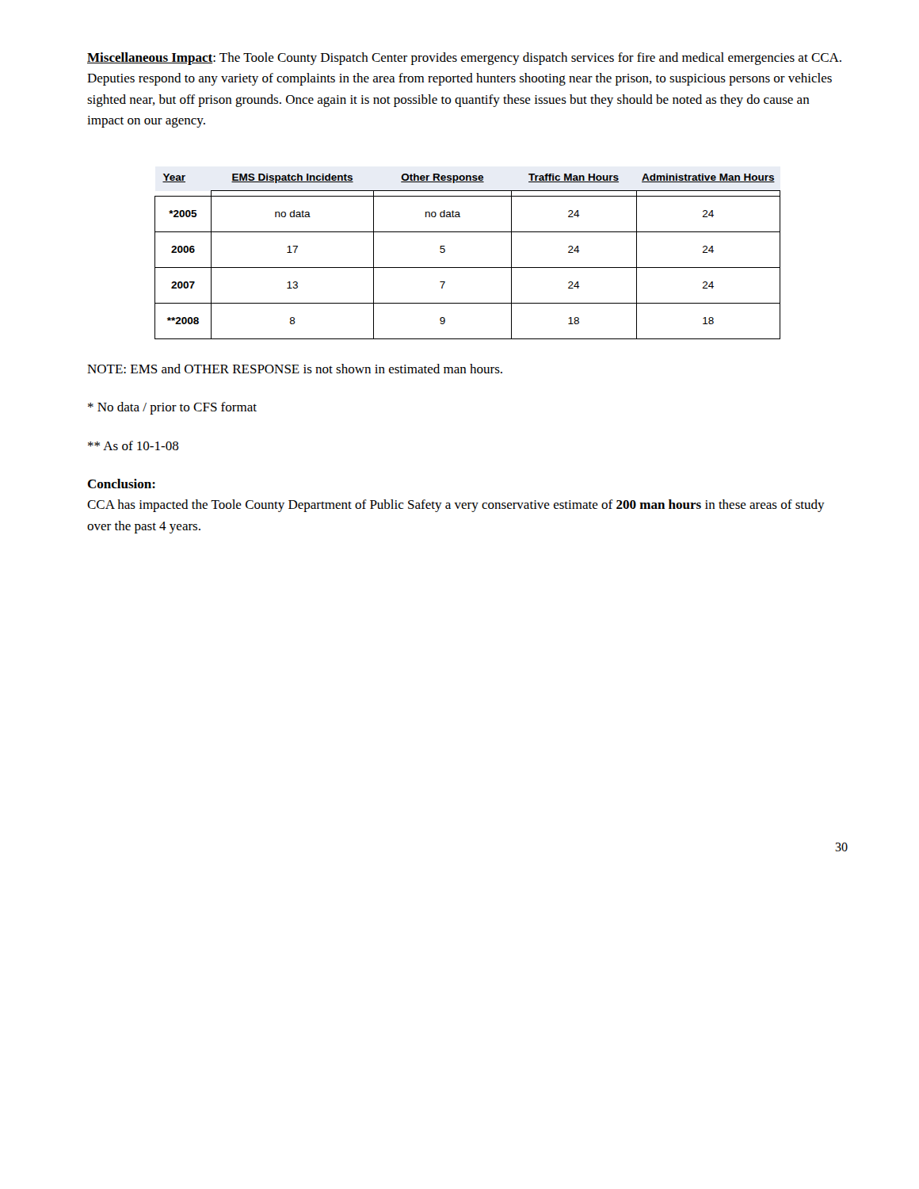Miscellaneous Impact: The Toole County Dispatch Center provides emergency dispatch services for fire and medical emergencies at CCA. Deputies respond to any variety of complaints in the area from reported hunters shooting near the prison, to suspicious persons or vehicles sighted near, but off prison grounds. Once again it is not possible to quantify these issues but they should be noted as they do cause an impact on our agency.
| Year | EMS Dispatch Incidents | Other Response | Traffic Man Hours | Administrative Man Hours |
| --- | --- | --- | --- | --- |
| *2005 | no data | no data | 24 | 24 |
| 2006 | 17 | 5 | 24 | 24 |
| 2007 | 13 | 7 | 24 | 24 |
| **2008 | 8 | 9 | 18 | 18 |
NOTE: EMS and OTHER RESPONSE is not shown in estimated man hours.
* No data / prior to CFS format
** As of 10-1-08
Conclusion:
CCA has impacted the Toole County Department of Public Safety a very conservative estimate of 200 man hours in these areas of study over the past 4 years.
30